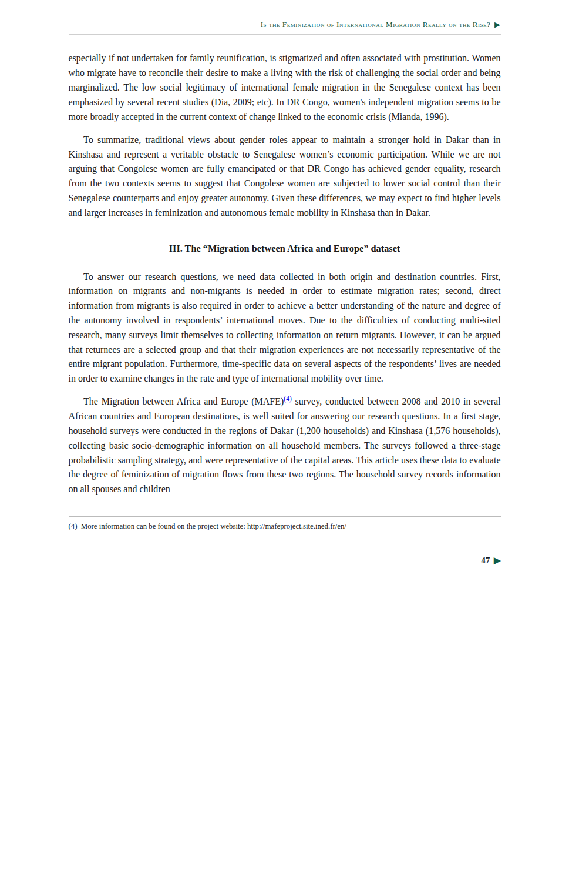Is the Feminization of International Migration Really on the Rise?▶
especially if not undertaken for family reunification, is stigmatized and often associated with prostitution. Women who migrate have to reconcile their desire to make a living with the risk of challenging the social order and being marginalized. The low social legitimacy of international female migration in the Senegalese context has been emphasized by several recent studies (Dia, 2009; etc). In DR Congo, women's independent migration seems to be more broadly accepted in the current context of change linked to the economic crisis (Mianda, 1996).
To summarize, traditional views about gender roles appear to maintain a stronger hold in Dakar than in Kinshasa and represent a veritable obstacle to Senegalese women’s economic participation. While we are not arguing that Congolese women are fully emancipated or that DR Congo has achieved gender equality, research from the two contexts seems to suggest that Congolese women are subjected to lower social control than their Senegalese counterparts and enjoy greater autonomy. Given these differences, we may expect to find higher levels and larger increases in feminization and autonomous female mobility in Kinshasa than in Dakar.
III. The “Migration between Africa and Europe” dataset
To answer our research questions, we need data collected in both origin and destination countries. First, information on migrants and non-migrants is needed in order to estimate migration rates; second, direct information from migrants is also required in order to achieve a better understanding of the nature and degree of the autonomy involved in respondents’ international moves. Due to the difficulties of conducting multi-sited research, many surveys limit themselves to collecting information on return migrants. However, it can be argued that returnees are a selected group and that their migration experiences are not necessarily representative of the entire migrant population. Furthermore, time-specific data on several aspects of the respondents’ lives are needed in order to examine changes in the rate and type of international mobility over time.
The Migration between Africa and Europe (MAFE)(4) survey, conducted between 2008 and 2010 in several African countries and European destinations, is well suited for answering our research questions. In a first stage, household surveys were conducted in the regions of Dakar (1,200 households) and Kinshasa (1,576 households), collecting basic socio-demographic information on all household members. The surveys followed a three-stage probabilistic sampling strategy, and were representative of the capital areas. This article uses these data to evaluate the degree of feminization of migration flows from these two regions. The household survey records information on all spouses and children
(4) More information can be found on the project website: http://mafeproject.site.ined.fr/en/
47▶